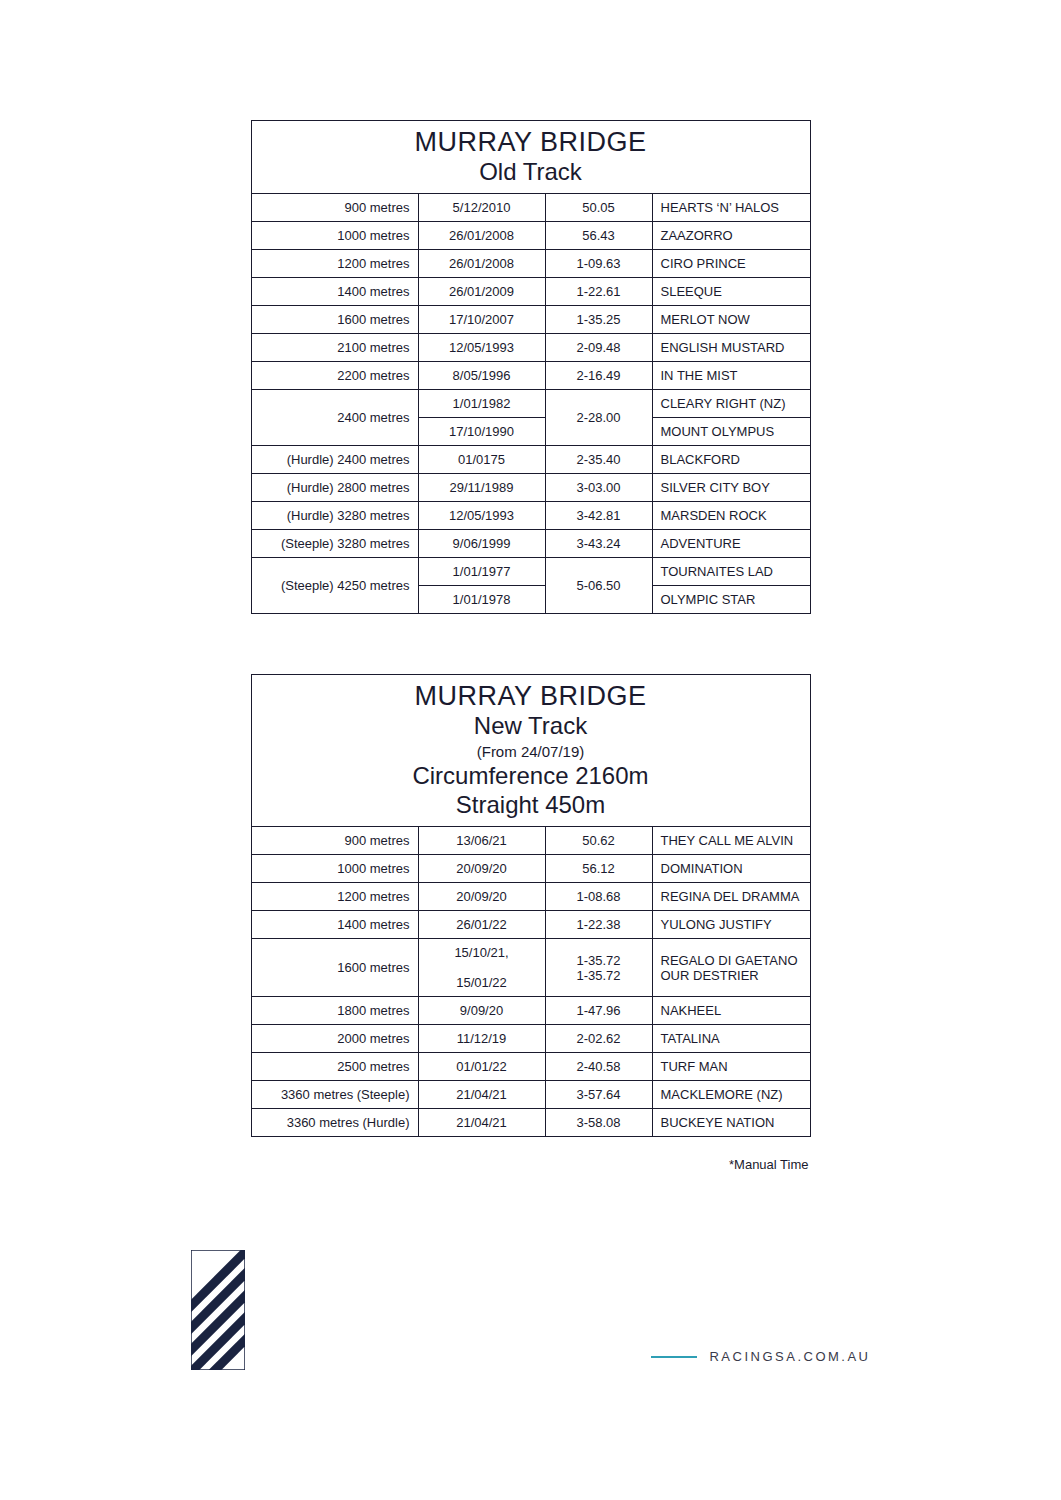| MURRAY BRIDGE Old Track |
| 900 metres | 5/12/2010 | 50.05 | HEARTS ‘N’ HALOS |
| 1000 metres | 26/01/2008 | 56.43 | ZAAZORRO |
| 1200 metres | 26/01/2008 | 1-09.63 | CIRO PRINCE |
| 1400 metres | 26/01/2009 | 1-22.61 | SLEEQUE |
| 1600 metres | 17/10/2007 | 1-35.25 | MERLOT NOW |
| 2100 metres | 12/05/1993 | 2-09.48 | ENGLISH MUSTARD |
| 2200 metres | 8/05/1996 | 2-16.49 | IN THE MIST |
| 2400 metres | 1/01/1982 | 2-28.00 | CLEARY RIGHT (NZ) |
| 17/10/1990 | MOUNT OLYMPUS |
| (Hurdle) 2400 metres | 01/0175 | 2-35.40 | BLACKFORD |
| (Hurdle) 2800 metres | 29/11/1989 | 3-03.00 | SILVER CITY BOY |
| (Hurdle) 3280 metres | 12/05/1993 | 3-42.81 | MARSDEN ROCK |
| (Steeple) 3280 metres | 9/06/1999 | 3-43.24 | ADVENTURE |
| (Steeple) 4250 metres | 1/01/1977 | 5-06.50 | TOURNAITES LAD |
| 1/01/1978 | OLYMPIC STAR |
| MURRAY BRIDGE New Track (From 24/07/19) Circumference 2160m Straight 450m |
| 900 metres | 13/06/21 | 50.62 | THEY CALL ME ALVIN |
| 1000 metres | 20/09/20 | 56.12 | DOMINATION |
| 1200 metres | 20/09/20 | 1-08.68 | REGINA DEL DRAMMA |
| 1400 metres | 26/01/22 | 1-22.38 | YULONG JUSTIFY |
| 1600 metres | 15/10/21, 15/01/22 | 1-35.72 1-35.72 | REGALO DI GAETANO OUR DESTRIER |
| 1800 metres | 9/09/20 | 1-47.96 | NAKHEEL |
| 2000 metres | 11/12/19 | 2-02.62 | TATALINA |
| 2500 metres | 01/01/22 | 2-40.58 | TURF MAN |
| 3360 metres (Steeple) | 21/04/21 | 3-57.64 | MACKLEMORE (NZ) |
| 3360 metres (Hurdle) | 21/04/21 | 3-58.08 | BUCKEYE NATION |
*Manual Time
RACINGSA.COM.AU